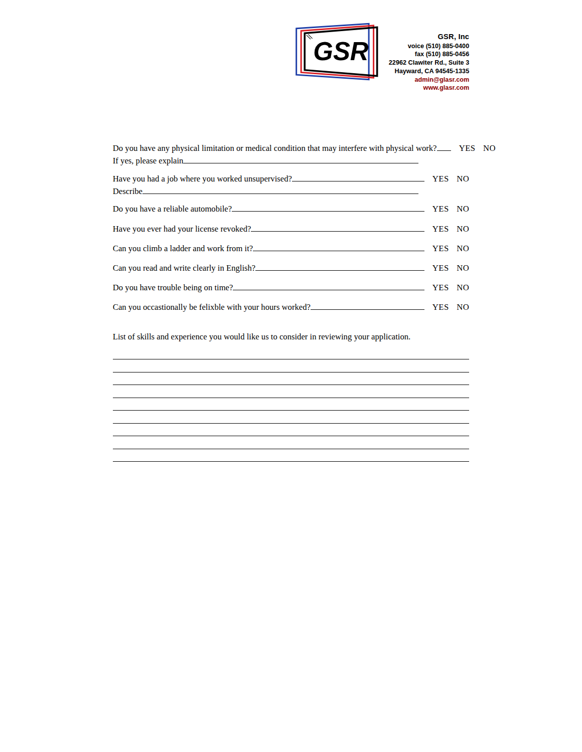GSR
GSR, Inc
voice (510) 885-0400
fax (510) 885-0456
22962 Clawiter Rd., Suite 3
Hayward, CA 94545-1335
admin@glasr.com
www.glasr.com
Do you have any physical limitation or medical condition that may interfere with physical work? YESNO
If yes, please explain
Have you had a job where you worked unsupervised? YESNO
Describe
Do you have a reliable automobile? YESNO
Have you ever had your license revoked? YESNO
Can you climb a ladder and work from it? YESNO
Can you read and write clearly in English? YESNO
Do you have trouble being on time? YESNO
Can you occastionally be felixble with your hours worked? YESNO
List of skills and experience you would like us to consider in reviewing your application.